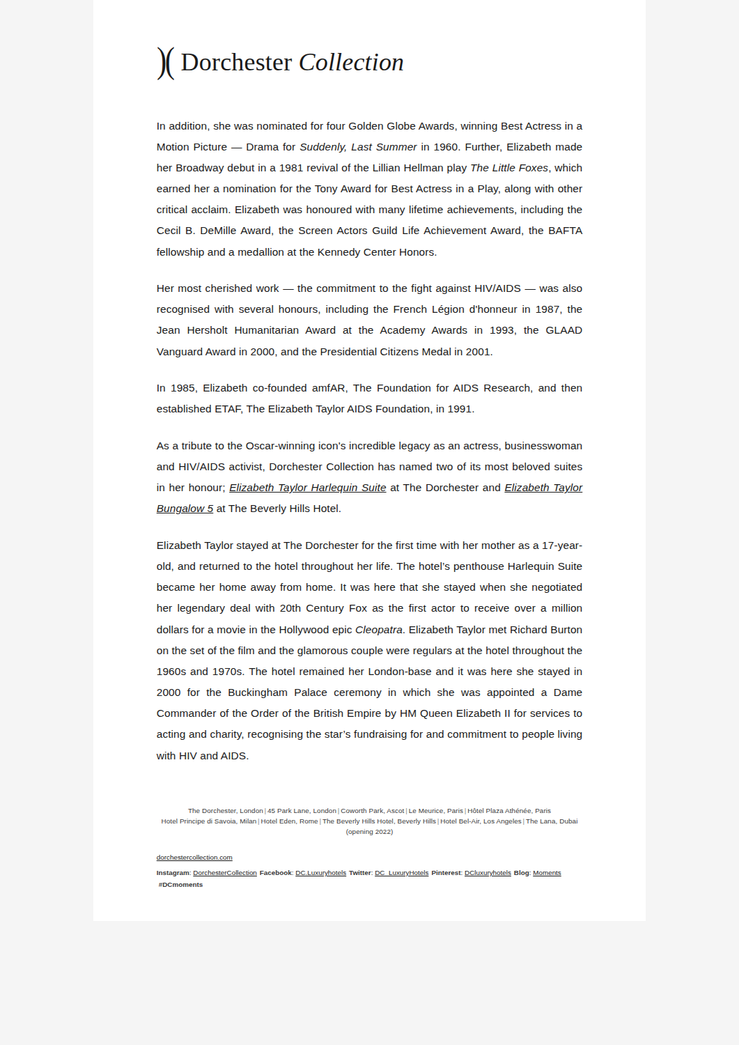)(Dorchester Collection
In addition, she was nominated for four Golden Globe Awards, winning Best Actress in a Motion Picture — Drama for Suddenly, Last Summer in 1960. Further, Elizabeth made her Broadway debut in a 1981 revival of the Lillian Hellman play The Little Foxes, which earned her a nomination for the Tony Award for Best Actress in a Play, along with other critical acclaim. Elizabeth was honoured with many lifetime achievements, including the Cecil B. DeMille Award, the Screen Actors Guild Life Achievement Award, the BAFTA fellowship and a medallion at the Kennedy Center Honors.
Her most cherished work — the commitment to the fight against HIV/AIDS — was also recognised with several honours, including the French Légion d'honneur in 1987, the Jean Hersholt Humanitarian Award at the Academy Awards in 1993, the GLAAD Vanguard Award in 2000, and the Presidential Citizens Medal in 2001.
In 1985, Elizabeth co-founded amfAR, The Foundation for AIDS Research, and then established ETAF, The Elizabeth Taylor AIDS Foundation, in 1991.
As a tribute to the Oscar-winning icon's incredible legacy as an actress, businesswoman and HIV/AIDS activist, Dorchester Collection has named two of its most beloved suites in her honour; Elizabeth Taylor Harlequin Suite at The Dorchester and Elizabeth Taylor Bungalow 5 at The Beverly Hills Hotel.
Elizabeth Taylor stayed at The Dorchester for the first time with her mother as a 17-year-old, and returned to the hotel throughout her life. The hotel’s penthouse Harlequin Suite became her home away from home. It was here that she stayed when she negotiated her legendary deal with 20th Century Fox as the first actor to receive over a million dollars for a movie in the Hollywood epic Cleopatra. Elizabeth Taylor met Richard Burton on the set of the film and the glamorous couple were regulars at the hotel throughout the 1960s and 1970s. The hotel remained her London-base and it was here she stayed in 2000 for the Buckingham Palace ceremony in which she was appointed a Dame Commander of the Order of the British Empire by HM Queen Elizabeth II for services to acting and charity, recognising the star’s fundraising for and commitment to people living with HIV and AIDS.
The Dorchester, London|45 Park Lane, London|Coworth Park, Ascot|Le Meurice, Paris|Hôtel Plaza Athénée, Paris
Hotel Principe di Savoia, Milan|Hotel Eden, Rome|The Beverly Hills Hotel, Beverly Hills|Hotel Bel-Air, Los Angeles|The Lana, Dubai (opening 2022)
dorchestercollection.com Instagram: DorchesterCollection Facebook: DC.Luxuryhotels Twitter: DC_LuxuryHotels Pinterest: DCluxuryhotels Blog: Moments #DCmoments